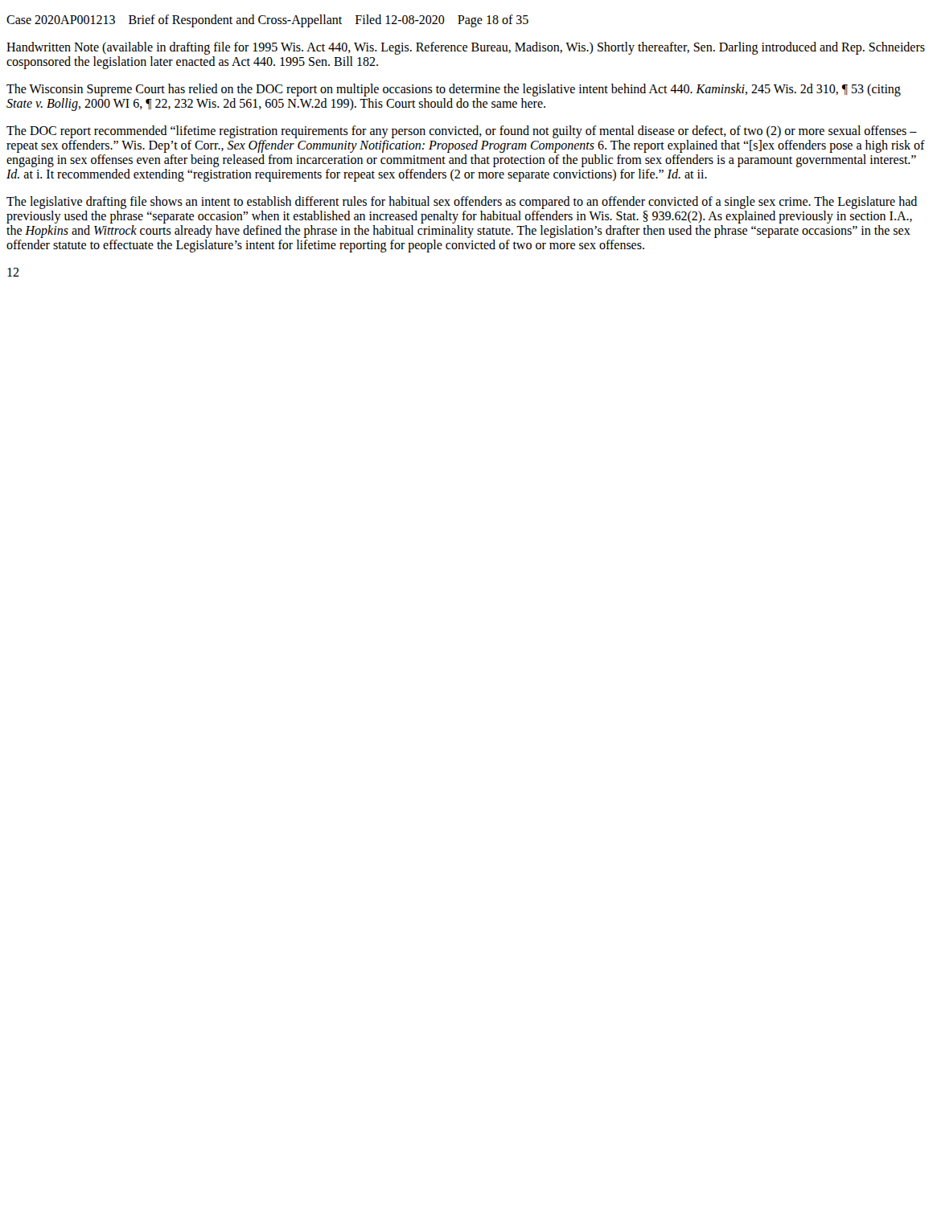Case 2020AP001213 Brief of Respondent and Cross-Appellant Filed 12-08-2020 Page 18 of 35
Handwritten Note (available in drafting file for 1995 Wis. Act 440, Wis. Legis. Reference Bureau, Madison, Wis.) Shortly thereafter, Sen. Darling introduced and Rep. Schneiders cosponsored the legislation later enacted as Act 440. 1995 Sen. Bill 182.
The Wisconsin Supreme Court has relied on the DOC report on multiple occasions to determine the legislative intent behind Act 440. Kaminski, 245 Wis. 2d 310, ¶ 53 (citing State v. Bollig, 2000 WI 6, ¶ 22, 232 Wis. 2d 561, 605 N.W.2d 199). This Court should do the same here.
The DOC report recommended “lifetime registration requirements for any person convicted, or found not guilty of mental disease or defect, of two (2) or more sexual offenses – repeat sex offenders.” Wis. Dep’t of Corr., Sex Offender Community Notification: Proposed Program Components 6. The report explained that “[s]ex offenders pose a high risk of engaging in sex offenses even after being released from incarceration or commitment and that protection of the public from sex offenders is a paramount governmental interest.” Id. at i. It recommended extending “registration requirements for repeat sex offenders (2 or more separate convictions) for life.” Id. at ii.
The legislative drafting file shows an intent to establish different rules for habitual sex offenders as compared to an offender convicted of a single sex crime. The Legislature had previously used the phrase “separate occasion” when it established an increased penalty for habitual offenders in Wis. Stat. § 939.62(2). As explained previously in section I.A., the Hopkins and Wittrock courts already have defined the phrase in the habitual criminality statute. The legislation’s drafter then used the phrase “separate occasions” in the sex offender statute to effectuate the Legislature’s intent for lifetime reporting for people convicted of two or more sex offenses.
12